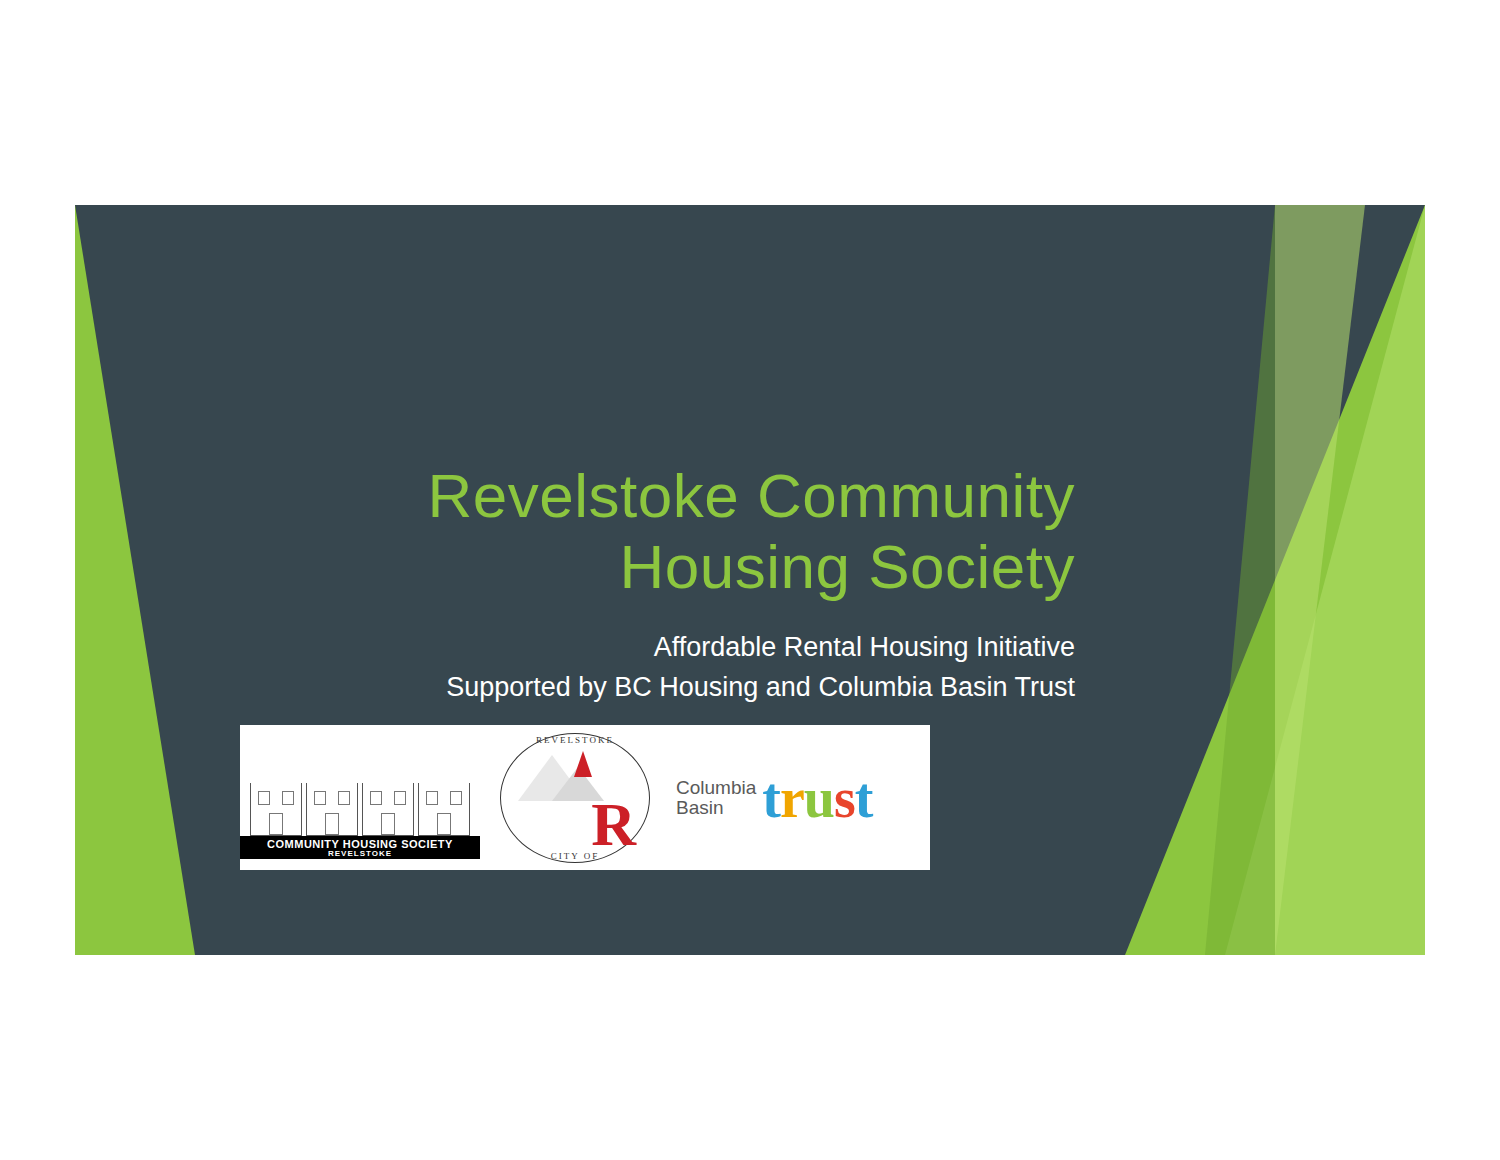Revelstoke Community
Housing Society
Affordable Rental Housing Initiative
Supported by BC Housing and Columbia Basin Trust
COMMUNITY HOUSING SOCIETY REVELSTOKE
REVELSTOKE
R
CITY OF
Columbia
Basin
trust